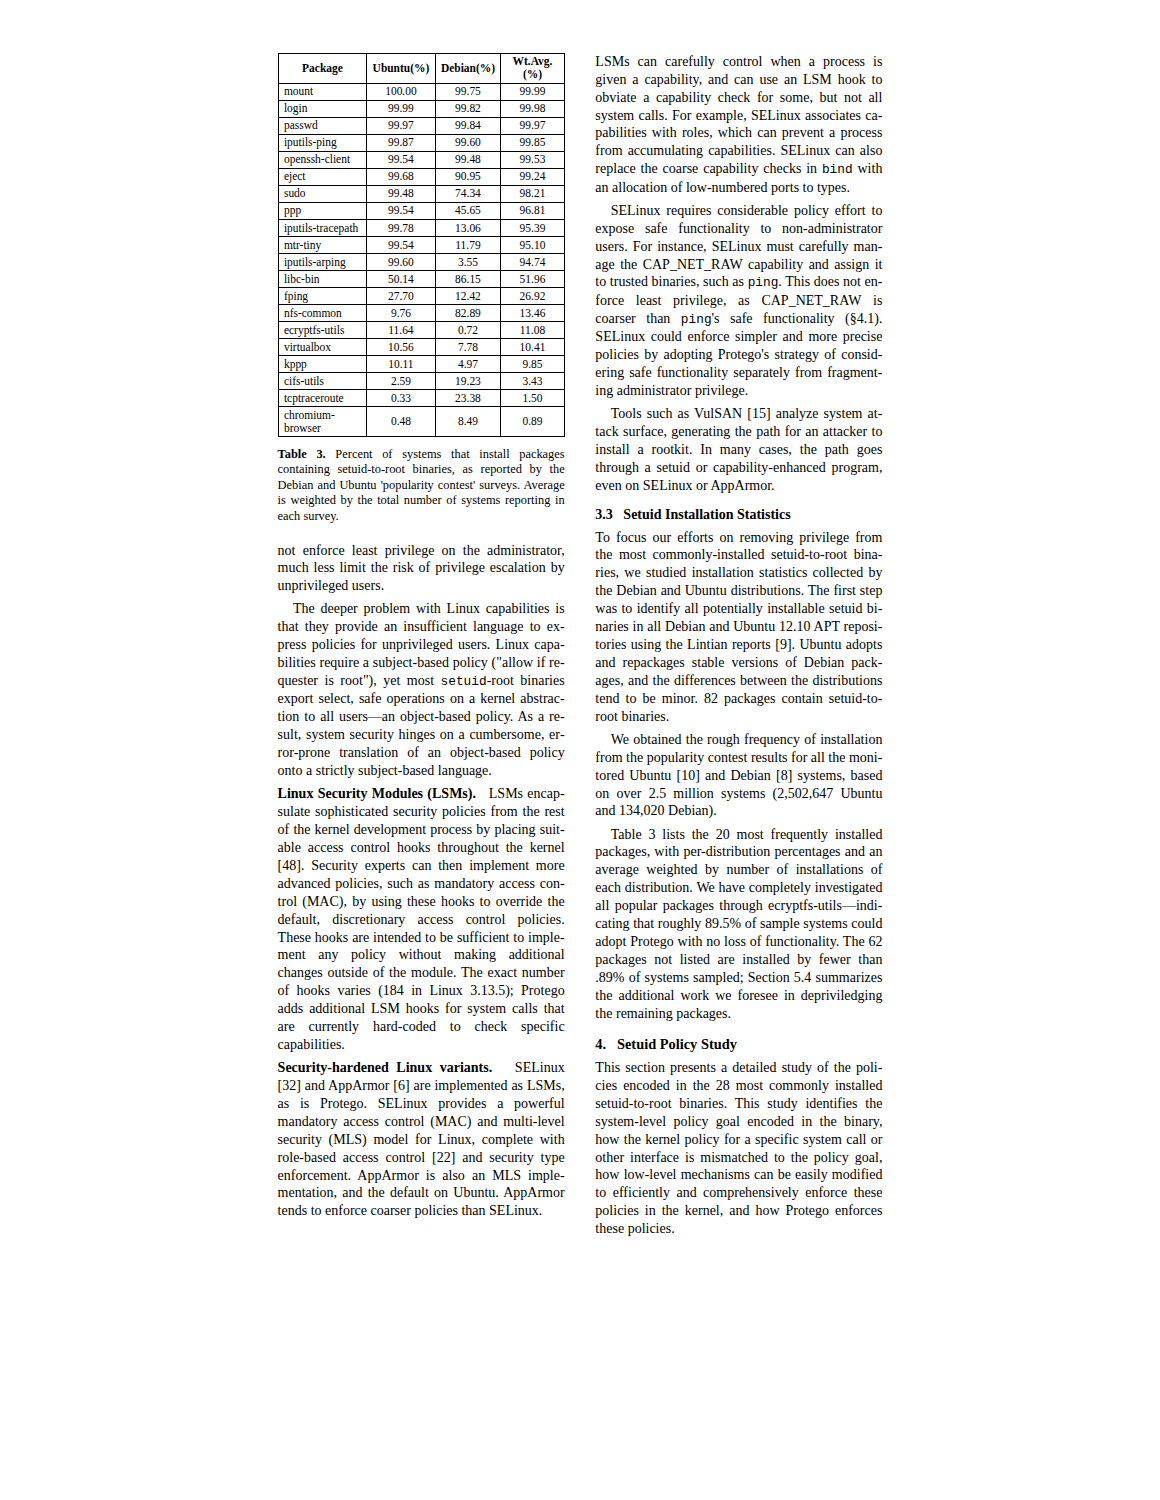| Package | Ubuntu(%) | Debian(%) | Wt.Avg.(%) |
| --- | --- | --- | --- |
| mount | 100.00 | 99.75 | 99.99 |
| login | 99.99 | 99.82 | 99.98 |
| passwd | 99.97 | 99.84 | 99.97 |
| iputils-ping | 99.87 | 99.60 | 99.85 |
| openssh-client | 99.54 | 99.48 | 99.53 |
| eject | 99.68 | 90.95 | 99.24 |
| sudo | 99.48 | 74.34 | 98.21 |
| ppp | 99.54 | 45.65 | 96.81 |
| iputils-tracepath | 99.78 | 13.06 | 95.39 |
| mtr-tiny | 99.54 | 11.79 | 95.10 |
| iputils-arping | 99.60 | 3.55 | 94.74 |
| libc-bin | 50.14 | 86.15 | 51.96 |
| fping | 27.70 | 12.42 | 26.92 |
| nfs-common | 9.76 | 82.89 | 13.46 |
| ecryptfs-utils | 11.64 | 0.72 | 11.08 |
| virtualbox | 10.56 | 7.78 | 10.41 |
| kppp | 10.11 | 4.97 | 9.85 |
| cifs-utils | 2.59 | 19.23 | 3.43 |
| tcptraceroute | 0.33 | 23.38 | 1.50 |
| chromium-browser | 0.48 | 8.49 | 0.89 |
Table 3. Percent of systems that install packages containing setuid-to-root binaries, as reported by the Debian and Ubuntu 'popularity contest' surveys. Average is weighted by the total number of systems reporting in each survey.
not enforce least privilege on the administrator, much less limit the risk of privilege escalation by unprivileged users.
The deeper problem with Linux capabilities is that they provide an insufficient language to express policies for unprivileged users. Linux capabilities require a subject-based policy ("allow if requester is root"), yet most setuid-root binaries export select, safe operations on a kernel abstraction to all users—an object-based policy. As a result, system security hinges on a cumbersome, error-prone translation of an object-based policy onto a strictly subject-based language.
Linux Security Modules (LSMs). LSMs encapsulate sophisticated security policies from the rest of the kernel development process by placing suitable access control hooks throughout the kernel [48]. Security experts can then implement more advanced policies, such as mandatory access control (MAC), by using these hooks to override the default, discretionary access control policies. These hooks are intended to be sufficient to implement any policy without making additional changes outside of the module. The exact number of hooks varies (184 in Linux 3.13.5); Protego adds additional LSM hooks for system calls that are currently hard-coded to check specific capabilities.
Security-hardened Linux variants. SELinux [32] and AppArmor [6] are implemented as LSMs, as is Protego. SELinux provides a powerful mandatory access control (MAC) and multi-level security (MLS) model for Linux, complete with role-based access control [22] and security type enforcement. AppArmor is also an MLS implementation, and the default on Ubuntu. AppArmor tends to enforce coarser policies than SELinux.
LSMs can carefully control when a process is given a capability, and can use an LSM hook to obviate a capability check for some, but not all system calls. For example, SELinux associates capabilities with roles, which can prevent a process from accumulating capabilities. SELinux can also replace the coarse capability checks in bind with an allocation of low-numbered ports to types.
SELinux requires considerable policy effort to expose safe functionality to non-administrator users. For instance, SELinux must carefully manage the CAP_NET_RAW capability and assign it to trusted binaries, such as ping. This does not enforce least privilege, as CAP_NET_RAW is coarser than ping's safe functionality (§4.1). SELinux could enforce simpler and more precise policies by adopting Protego's strategy of considering safe functionality separately from fragmenting administrator privilege.
Tools such as VulSAN [15] analyze system attack surface, generating the path for an attacker to install a rootkit. In many cases, the path goes through a setuid or capability-enhanced program, even on SELinux or AppArmor.
3.3 Setuid Installation Statistics
To focus our efforts on removing privilege from the most commonly-installed setuid-to-root binaries, we studied installation statistics collected by the Debian and Ubuntu distributions. The first step was to identify all potentially installable setuid binaries in all Debian and Ubuntu 12.10 APT repositories using the Lintian reports [9]. Ubuntu adopts and repackages stable versions of Debian packages, and the differences between the distributions tend to be minor. 82 packages contain setuid-to-root binaries.
We obtained the rough frequency of installation from the popularity contest results for all the monitored Ubuntu [10] and Debian [8] systems, based on over 2.5 million systems (2,502,647 Ubuntu and 134,020 Debian).
Table 3 lists the 20 most frequently installed packages, with per-distribution percentages and an average weighted by number of installations of each distribution. We have completely investigated all popular packages through ecryptfs-utils—indicating that roughly 89.5% of sample systems could adopt Protego with no loss of functionality. The 62 packages not listed are installed by fewer than .89% of systems sampled; Section 5.4 summarizes the additional work we foresee in depriviledging the remaining packages.
4. Setuid Policy Study
This section presents a detailed study of the policies encoded in the 28 most commonly installed setuid-to-root binaries. This study identifies the system-level policy goal encoded in the binary, how the kernel policy for a specific system call or other interface is mismatched to the policy goal, how low-level mechanisms can be easily modified to efficiently and comprehensively enforce these policies in the kernel, and how Protego enforces these policies.